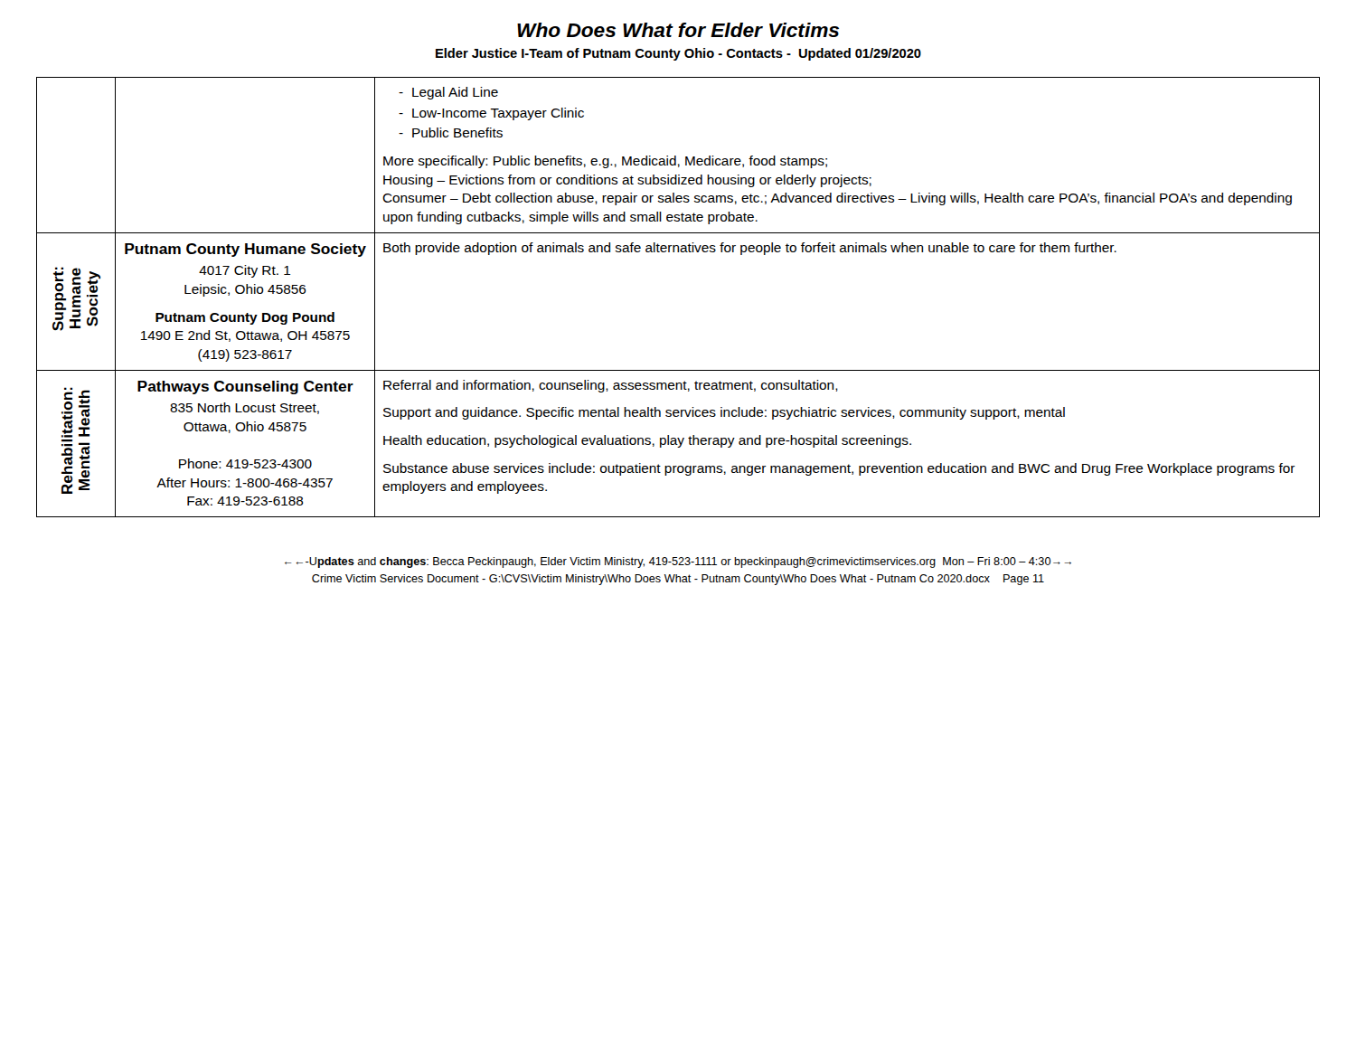Who Does What for Elder Victims
Elder Justice I-Team of Putnam County Ohio - Contacts - Updated 01/29/2020
| | | Legal Aid Line Low-Income Taxpayer Clinic Public Benefits More specifically: Public benefits, e.g., Medicaid, Medicare, food stamps; Housing – Evictions from or conditions at subsidized housing or elderly projects; Consumer – Debt collection abuse, repair or sales scams, etc.; Advanced directives – Living wills, Health care POA’s, financial POA’s and depending upon funding cutbacks, simple wills and small estate probate. |
| Support: Humane Society | Putnam County Humane Society 4017 City Rt. 1 Leipsic, Ohio 45856 Putnam County Dog Pound 1490 E 2nd St, Ottawa, OH 45875 (419) 523-8617 | Both provide adoption of animals and safe alternatives for people to forfeit animals when unable to care for them further. |
| Rehabilitation: Mental Health | Pathways Counseling Center 835 North Locust Street, Ottawa, Ohio 45875 Phone: 419-523-4300 After Hours: 1-800-468-4357 Fax: 419-523-6188 | Referral and information, counseling, assessment, treatment, consultation, Support and guidance. Specific mental health services include: psychiatric services, community support, mental Health education, psychological evaluations, play therapy and pre-hospital screenings. Substance abuse services include: outpatient programs, anger management, prevention education and BWC and Drug Free Workplace programs for employers and employees. |
←←-Updates and changes: Becca Peckinpaugh, Elder Victim Ministry, 419-523-1111 or bpeckinpaugh@crimevictimservices.org Mon – Fri 8:00 – 4:30→→ Crime Victim Services Document - G:\CVS\Victim Ministry\Who Does What - Putnam County\Who Does What - Putnam Co 2020.docx Page 11